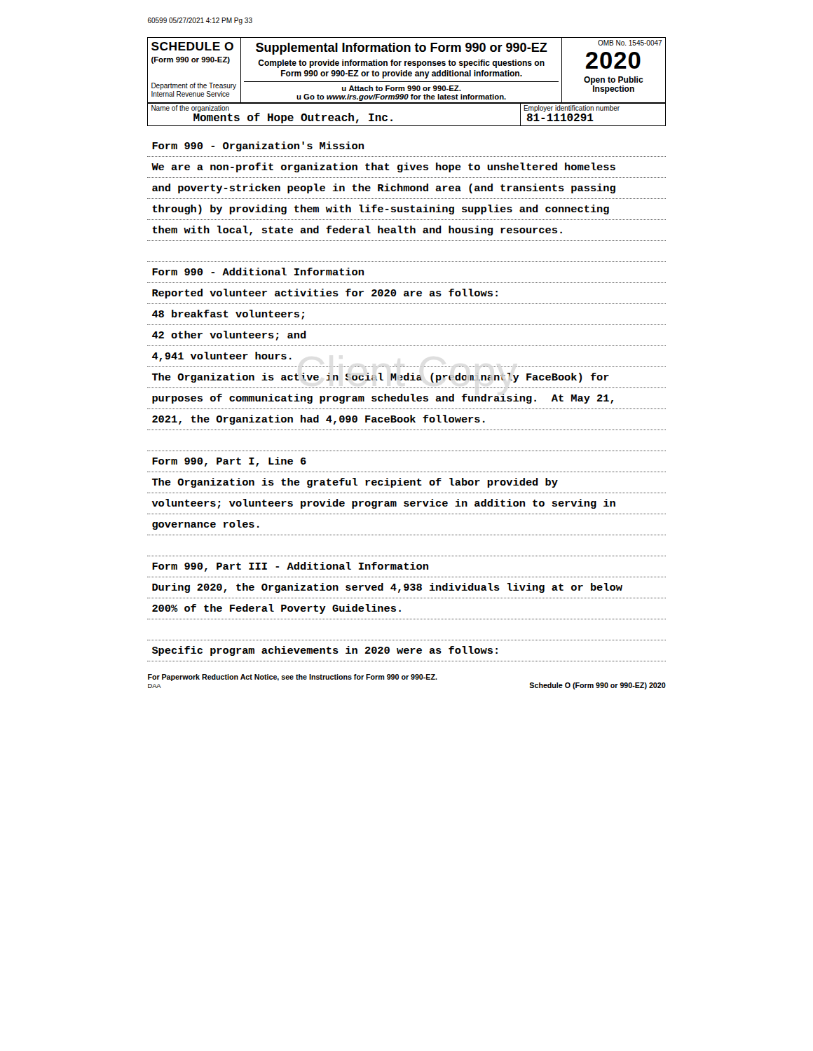60599 05/27/2021 4:12 PM Pg 33
| SCHEDULE O (Form 990 or 990-EZ) Department of the Treasury Internal Revenue Service | Supplemental Information to Form 990 or 990-EZ Complete to provide information for responses to specific questions on Form 990 or 990-EZ or to provide any additional information. u Attach to Form 990 or 990-EZ. u Go to www.irs.gov/Form990 for the latest information. | OMB No. 1545-0047 2020 Open to Public Inspection |
| Name of the organization Moments of Hope Outreach, Inc. | Employer identification number 81-1110291 |
Client Copy
Form 990 - Organization's Mission
We are a non-profit organization that gives hope to unsheltered homeless
and poverty-stricken people in the Richmond area (and transients passing
through) by providing them with life-sustaining supplies and connecting
them with local, state and federal health and housing resources.
Form 990 - Additional Information
Reported volunteer activities for 2020 are as follows:
48 breakfast volunteers;
42 other volunteers; and
4,941 volunteer hours.
The Organization is active in Social Media (predominantly FaceBook) for
purposes of communicating program schedules and fundraising. At May 21,
2021, the Organization had 4,090 FaceBook followers.
Form 990, Part I, Line 6
The Organization is the grateful recipient of labor provided by
volunteers; volunteers provide program service in addition to serving in
governance roles.
Form 990, Part III - Additional Information
During 2020, the Organization served 4,938 individuals living at or below
200% of the Federal Poverty Guidelines.
Specific program achievements in 2020 were as follows:
For Paperwork Reduction Act Notice, see the Instructions for Form 990 or 990-EZ.
DAA
Schedule O (Form 990 or 990-EZ) 2020